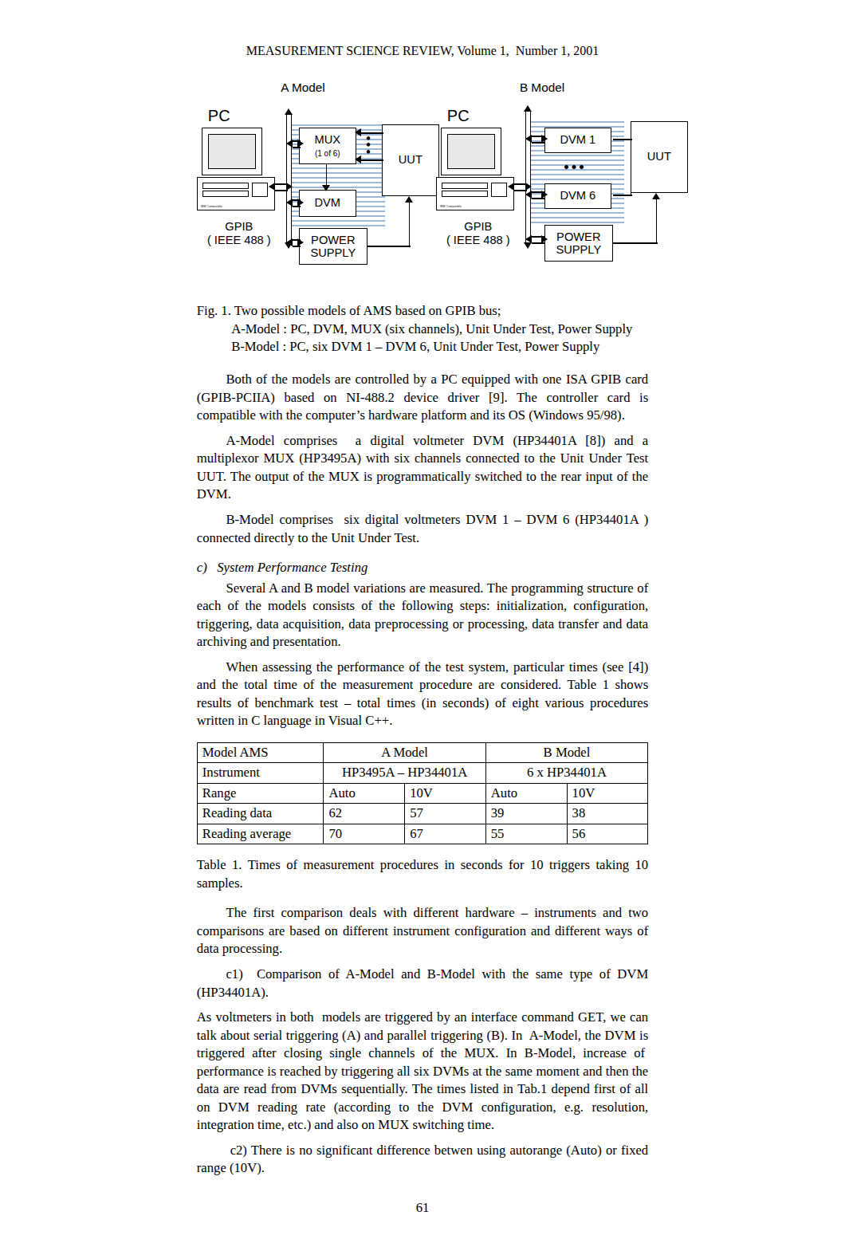MEASUREMENT SCIENCE REVIEW, Volume 1, Number 1, 2001
A Model
PC
IBM Compatible
GPIB
( IEEE 488 )
MUX (1 of 6)
DVM
UUT
POWER SUPPLY
•
•
•
B Model
PC
IBM Compatible
GPIB
( IEEE 488 )
DVM 1
DVM 6
•••
UUT
POWER SUPPLY
Fig. 1. Two possible models of AMS based on GPIB bus;
A-Model : PC, DVM, MUX (six channels), Unit Under Test, Power Supply
B-Model : PC, six DVM 1 – DVM 6, Unit Under Test, Power Supply
Both of the models are controlled by a PC equipped with one ISA GPIB card (GPIB-PCIIA) based on NI-488.2 device driver [9]. The controller card is compatible with the computer’s hardware platform and its OS (Windows 95/98).
A-Model comprises a digital voltmeter DVM (HP34401A [8]) and a multiplexor MUX (HP3495A) with six channels connected to the Unit Under Test UUT. The output of the MUX is programmatically switched to the rear input of the DVM.
B-Model comprises six digital voltmeters DVM 1 – DVM 6 (HP34401A ) connected directly to the Unit Under Test.
c) System Performance Testing
Several A and B model variations are measured. The programming structure of each of the models consists of the following steps: initialization, configuration, triggering, data acquisition, data preprocessing or processing, data transfer and data archiving and presentation.
When assessing the performance of the test system, particular times (see [4]) and the total time of the measurement procedure are considered. Table 1 shows results of benchmark test – total times (in seconds) of eight various procedures written in C language in Visual C++.
| Model AMS | A Model | B Model |
| Instrument | HP3495A – HP34401A | 6 x HP34401A |
| Range | Auto | 10V | Auto | 10V |
| Reading data | 62 | 57 | 39 | 38 |
| Reading average | 70 | 67 | 55 | 56 |
Table 1. Times of measurement procedures in seconds for 10 triggers taking 10 samples.
The first comparison deals with different hardware – instruments and two comparisons are based on different instrument configuration and different ways of data processing.
c1) Comparison of A-Model and B-Model with the same type of DVM (HP34401A).
As voltmeters in both models are triggered by an interface command GET, we can talk about serial triggering (A) and parallel triggering (B). In A-Model, the DVM is triggered after closing single channels of the MUX. In B-Model, increase of performance is reached by triggering all six DVMs at the same moment and then the data are read from DVMs sequentially. The times listed in Tab.1 depend first of all on DVM reading rate (according to the DVM configuration, e.g. resolution, integration time, etc.) and also on MUX switching time.
c2) There is no significant difference betwen using autorange (Auto) or fixed range (10V).
61